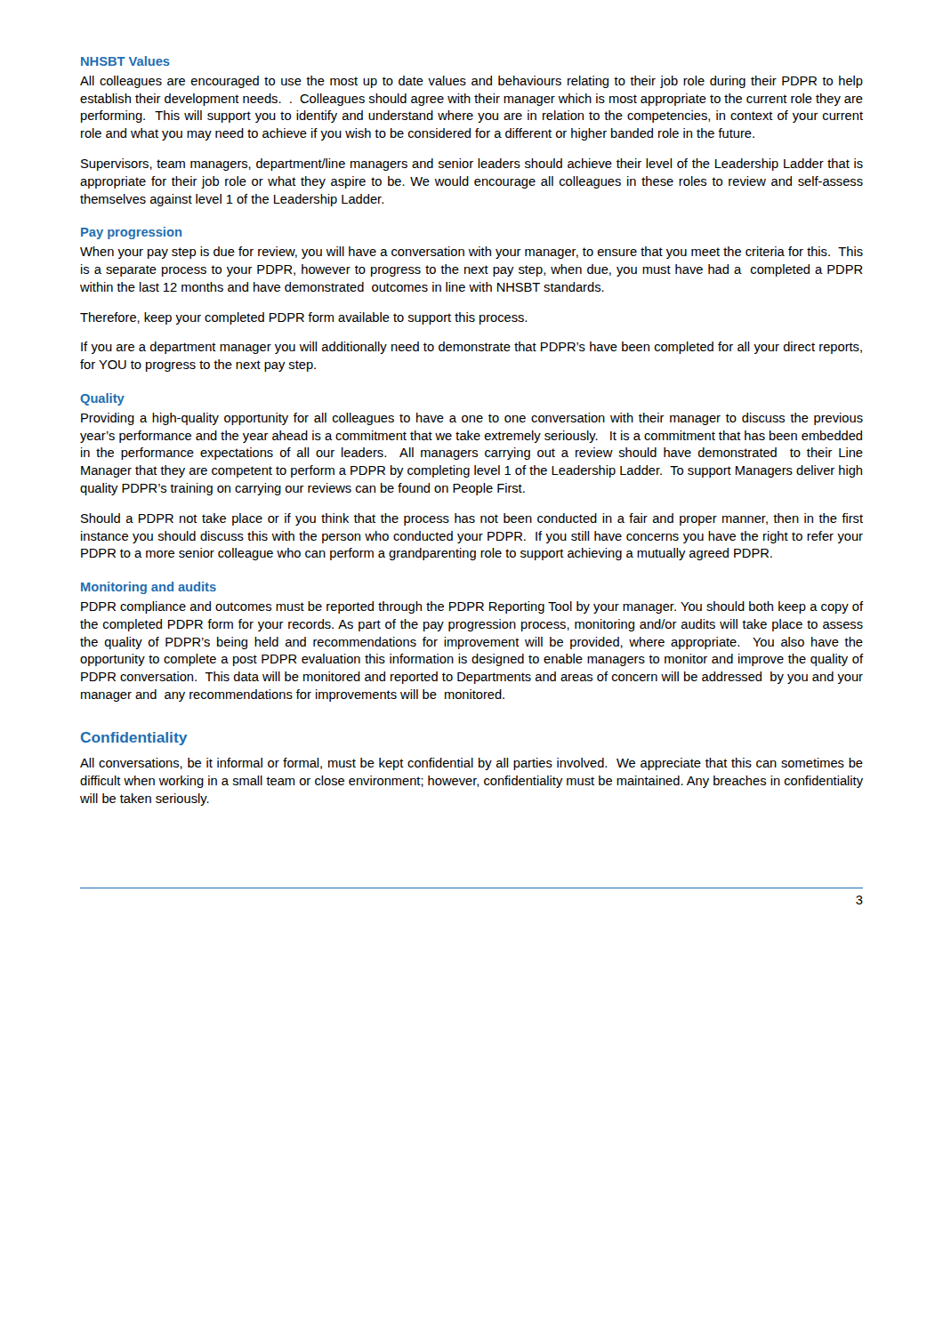NHSBT Values
All colleagues are encouraged to use the most up to date values and behaviours relating to their job role during their PDPR to help establish their development needs. . Colleagues should agree with their manager which is most appropriate to the current role they are performing. This will support you to identify and understand where you are in relation to the competencies, in context of your current role and what you may need to achieve if you wish to be considered for a different or higher banded role in the future.
Supervisors, team managers, department/line managers and senior leaders should achieve their level of the Leadership Ladder that is appropriate for their job role or what they aspire to be. We would encourage all colleagues in these roles to review and self-assess themselves against level 1 of the Leadership Ladder.
Pay progression
When your pay step is due for review, you will have a conversation with your manager, to ensure that you meet the criteria for this. This is a separate process to your PDPR, however to progress to the next pay step, when due, you must have had a completed a PDPR within the last 12 months and have demonstrated outcomes in line with NHSBT standards.
Therefore, keep your completed PDPR form available to support this process.
If you are a department manager you will additionally need to demonstrate that PDPR’s have been completed for all your direct reports, for YOU to progress to the next pay step.
Quality
Providing a high-quality opportunity for all colleagues to have a one to one conversation with their manager to discuss the previous year’s performance and the year ahead is a commitment that we take extremely seriously. It is a commitment that has been embedded in the performance expectations of all our leaders. All managers carrying out a review should have demonstrated to their Line Manager that they are competent to perform a PDPR by completing level 1 of the Leadership Ladder. To support Managers deliver high quality PDPR’s training on carrying our reviews can be found on People First.
Should a PDPR not take place or if you think that the process has not been conducted in a fair and proper manner, then in the first instance you should discuss this with the person who conducted your PDPR. If you still have concerns you have the right to refer your PDPR to a more senior colleague who can perform a grandparenting role to support achieving a mutually agreed PDPR.
Monitoring and audits
PDPR compliance and outcomes must be reported through the PDPR Reporting Tool by your manager. You should both keep a copy of the completed PDPR form for your records. As part of the pay progression process, monitoring and/or audits will take place to assess the quality of PDPR’s being held and recommendations for improvement will be provided, where appropriate. You also have the opportunity to complete a post PDPR evaluation this information is designed to enable managers to monitor and improve the quality of PDPR conversation. This data will be monitored and reported to Departments and areas of concern will be addressed by you and your manager and any recommendations for improvements will be monitored.
Confidentiality
All conversations, be it informal or formal, must be kept confidential by all parties involved. We appreciate that this can sometimes be difficult when working in a small team or close environment; however, confidentiality must be maintained. Any breaches in confidentiality will be taken seriously.
3